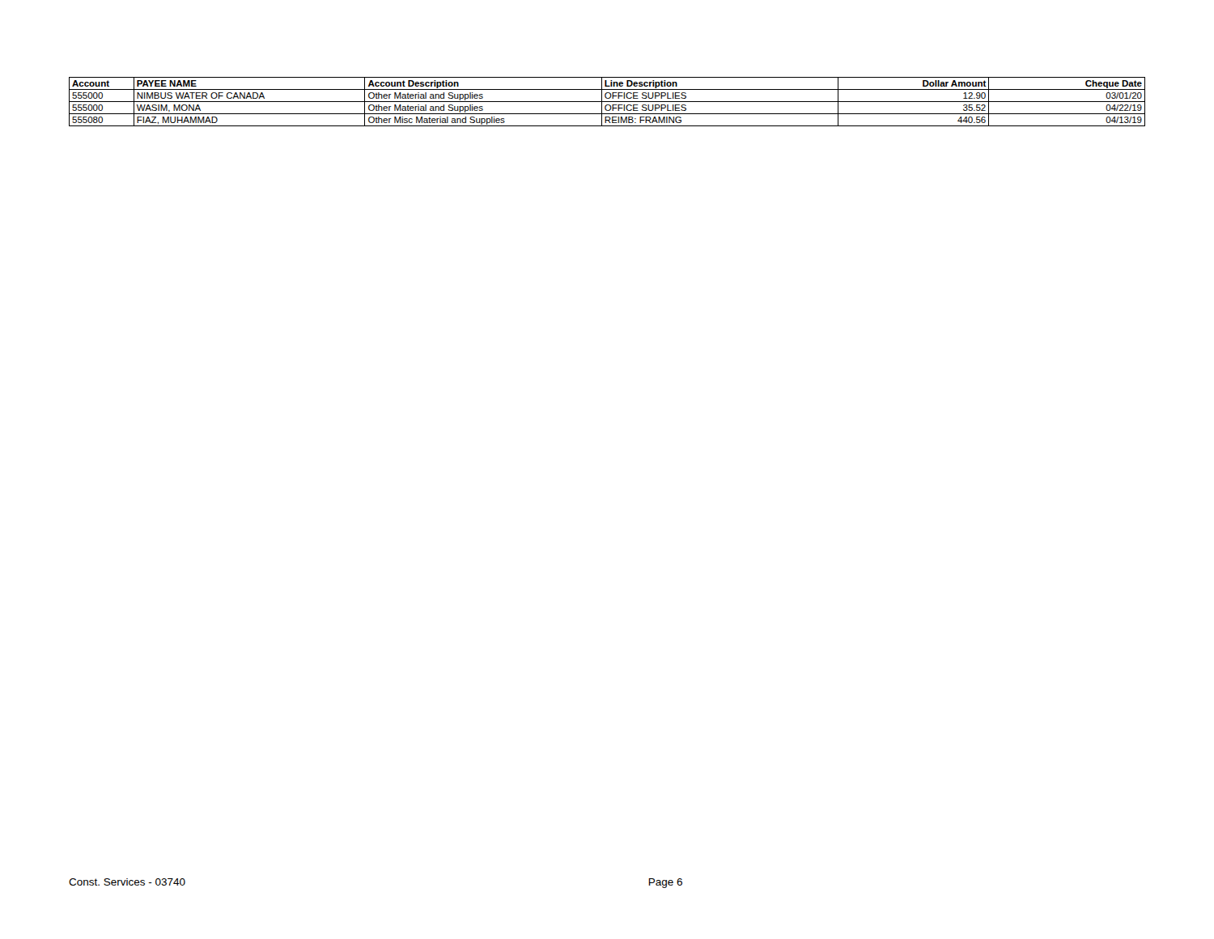| Account | PAYEE NAME | Account Description | Line Description | Dollar Amount | Cheque Date |
| --- | --- | --- | --- | --- | --- |
| 555000 | NIMBUS WATER OF CANADA | Other Material and Supplies | OFFICE SUPPLIES | 12.90 | 03/01/20 |
| 555000 | WASIM, MONA | Other Material and Supplies | OFFICE SUPPLIES | 35.52 | 04/22/19 |
| 555080 | FIAZ, MUHAMMAD | Other Misc Material and Supplies | REIMB: FRAMING | 440.56 | 04/13/19 |
Const. Services - 03740
Page 6